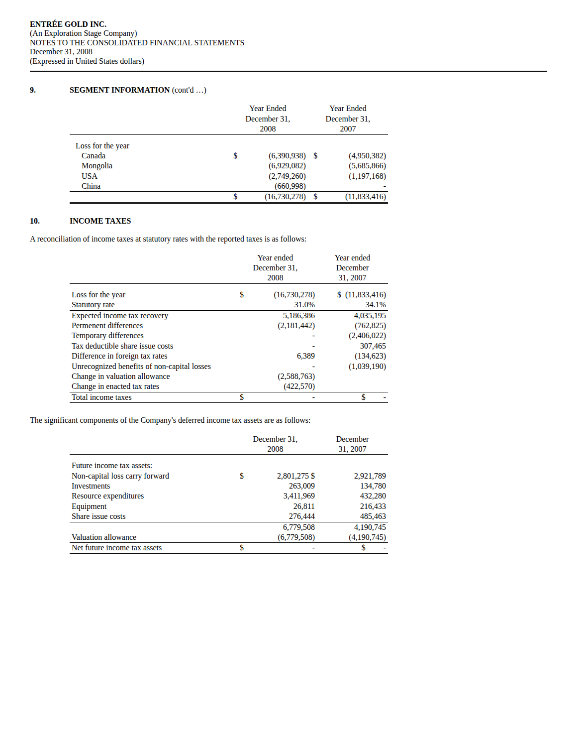ENTRÉE GOLD INC.
(An Exploration Stage Company)
NOTES TO THE CONSOLIDATED FINANCIAL STATEMENTS
December 31, 2008
(Expressed in United States dollars)
9.
SEGMENT INFORMATION (cont'd …)
| | Year Ended | Year Ended |
| | December 31, | December 31, |
| | 2008 | 2007 |
| Loss for the year | | | | |
| Canada | $ | (6,390,938) | $ | (4,950,382) |
| Mongolia | | (6,929,082) | | (5,685,866) |
| USA | | (2,749,260) | | (1,197,168) |
| China | | (660,998) | | - |
| | $ | (16,730,278) | $ | (11,833,416) |
10.
INCOME TAXES
A reconciliation of income taxes at statutory rates with the reported taxes is as follows:
| | Year ended | Year ended |
| | December 31, | December |
| | 2008 | 31, 2007 |
| Loss for the year | $ | (16,730,278) | $ (11,833,416) |
| Statutory rate | | 31.0% | 34.1% |
| Expected income tax recovery | | 5,186,386 | 4,035,195 |
| Permenent differences | | (2,181,442) | (762,825) |
| Temporary differences | | - | (2,406,022) |
| Tax deductible share issue costs | | - | 307,465 |
| Difference in foreign tax rates | | 6,389 | (134,623) |
| Unrecognized benefits of non-capital losses | | - | (1,039,190) |
| Change in valuation allowance | | (2,588,763) | |
| Change in enacted tax rates | | (422,570) | |
| Total income taxes | $ | - | $ - |
The significant components of the Company's deferred income tax assets are as follows:
| | December 31, | December |
| | 2008 | 31, 2007 |
| Future income tax assets: | | | |
| Non-capital loss carry forward | $ | 2,801,275 $ | 2,921,789 |
| Investments | | 263,009 | 134,780 |
| Resource expenditures | | 3,411,969 | 432,280 |
| Equipment | | 26,811 | 216,433 |
| Share issue costs | | 276,444 | 485,463 |
| | | 6,779,508 | 4,190,745 |
| Valuation allowance | | (6,779,508) | (4,190,745) |
| Net future income tax assets | $ | - | $ - |